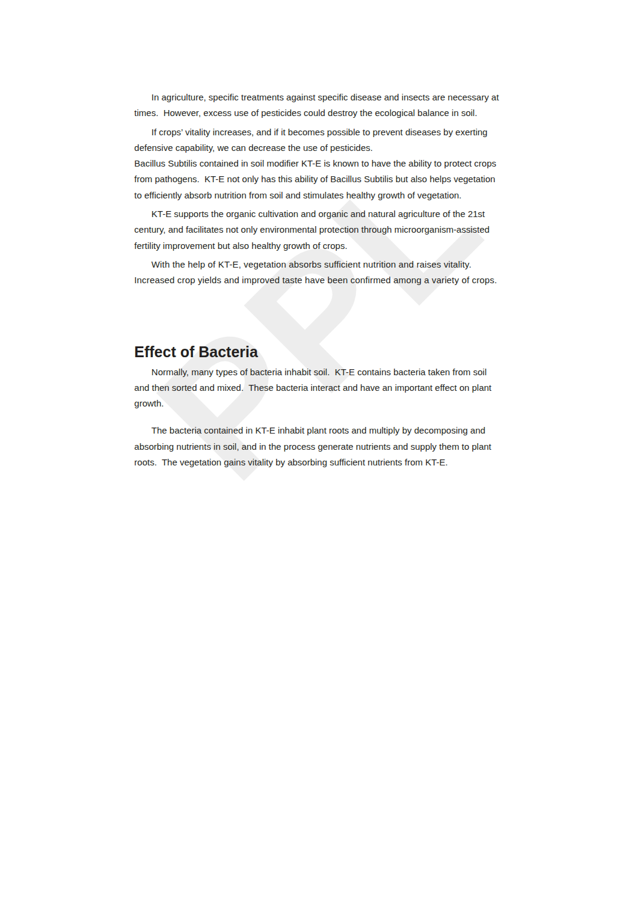PPL
In agriculture, specific treatments against specific disease and insects are necessary at times. However, excess use of pesticides could destroy the ecological balance in soil.
If crops’ vitality increases, and if it becomes possible to prevent diseases by exerting defensive capability, we can decrease the use of pesticides.
Bacillus Subtilis contained in soil modifier KT-E is known to have the ability to protect crops from pathogens. KT-E not only has this ability of Bacillus Subtilis but also helps vegetation to efficiently absorb nutrition from soil and stimulates healthy growth of vegetation.
KT-E supports the organic cultivation and organic and natural agriculture of the 21st century, and facilitates not only environmental protection through microorganism-assisted fertility improvement but also healthy growth of crops.
With the help of KT-E, vegetation absorbs sufficient nutrition and raises vitality. Increased crop yields and improved taste have been confirmed among a variety of crops.
Effect of Bacteria
Normally, many types of bacteria inhabit soil. KT-E contains bacteria taken from soil and then sorted and mixed. These bacteria interact and have an important effect on plant growth.
The bacteria contained in KT-E inhabit plant roots and multiply by decomposing and absorbing nutrients in soil, and in the process generate nutrients and supply them to plant roots. The vegetation gains vitality by absorbing sufficient nutrients from KT-E.